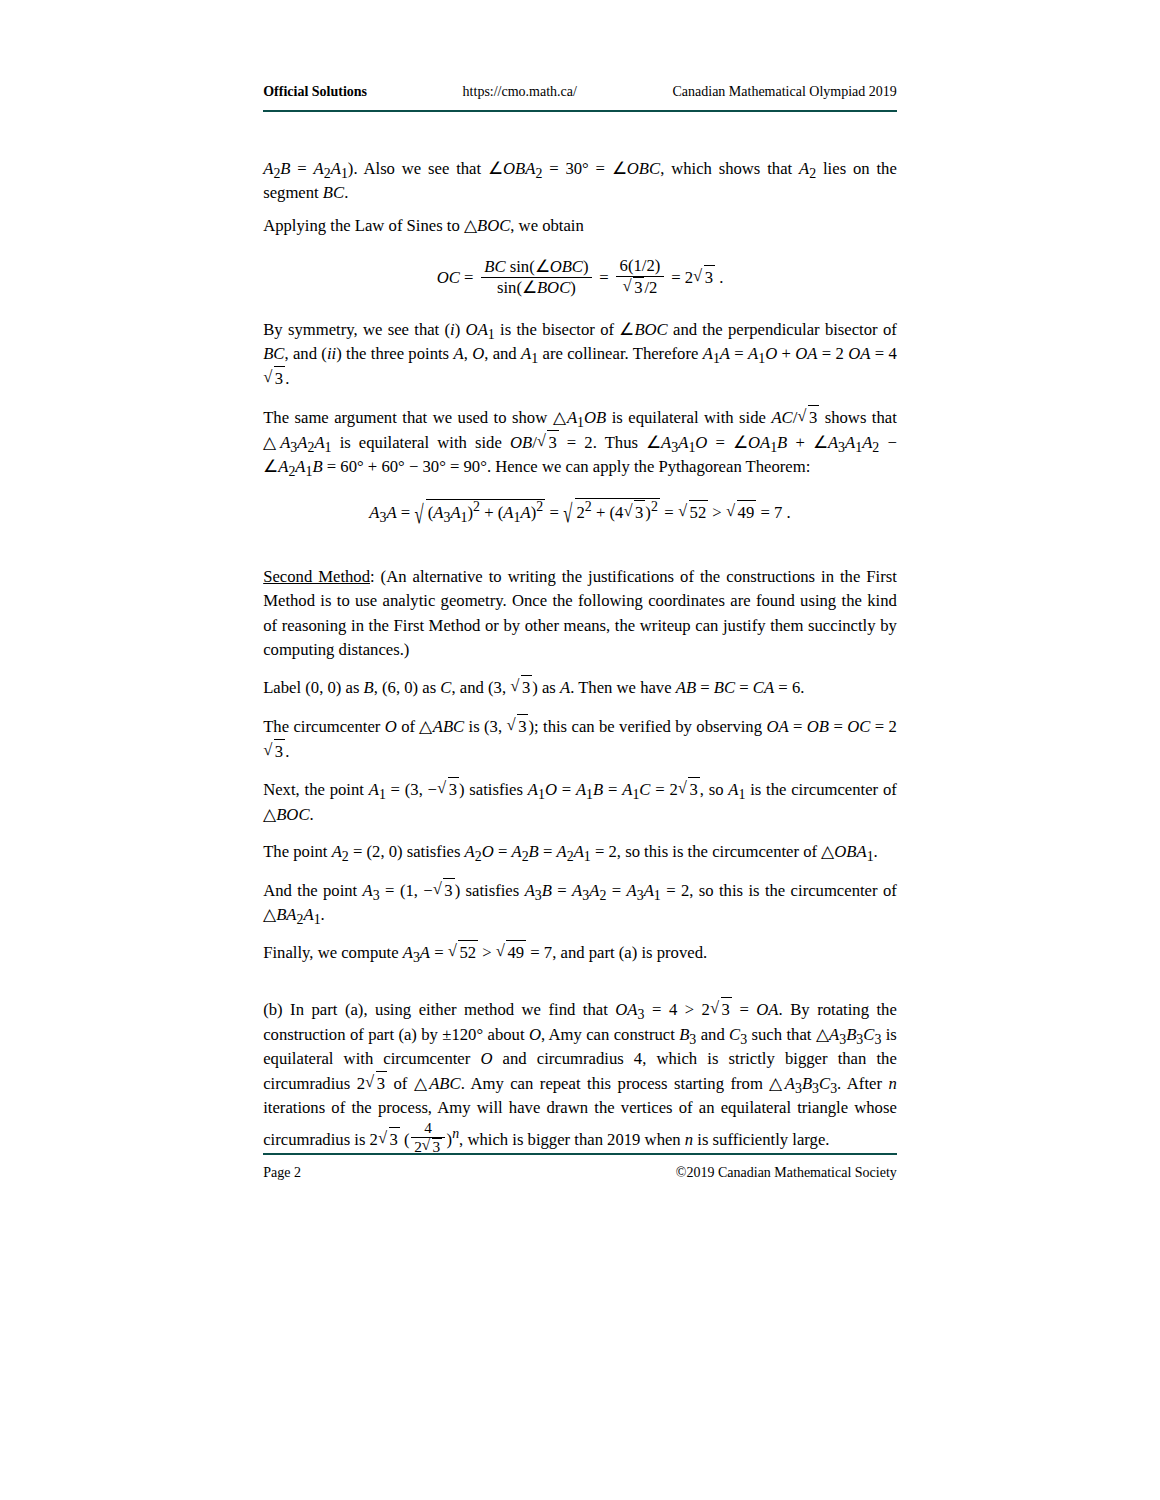Official Solutions
https://cmo.math.ca/
Canadian Mathematical Olympiad 2019
A2B = A2A1). Also we see that OBA2 = 30 = OBC, which shows that A2 lies on the segment BC.
Applying the Law of Sines to BOC, we obtain
OC = BC sin( OBC) sin( BOC) = 6(1/2) 3/2 = 23 .
By symmetry, we see that (i) OA1 is the bisector of BOC and the perpendicular bisector of BC, and (ii) the three points A, O, and A1 are collinear. Therefore A1A = A1O + OA = 2 OA = 43.
The same argument that we used to show A1OB is equilateral with side AC/3 shows that A3A2A1 is equilateral with side OB/3 = 2. Thus A3A1O = OA1B + A3A1A2 − A2A1B = 60 + 60 − 30 = 90 . Hence we can apply the Pythagorean Theorem:
A3A = (A3A1)2 + (A1A)2 = 22 + (43)2 = 52 > 49 = 7 .
Second Method: (An alternative to writing the justifications of the constructions in the First Method is to use analytic geometry. Once the following coordinates are found using the kind of reasoning in the First Method or by other means, the writeup can justify them succinctly by computing distances.)
Label (0, 0) as B, (6, 0) as C, and (3, 3) as A. Then we have AB = BC = CA = 6.
The circumcenter O of ABC is (3, 3); this can be verified by observing OA = OB = OC = 23.
Next, the point A1 = (3, −3) satisfies A1O = A1B = A1C = 23, so A1 is the circumcenter of BOC.
The point A2 = (2, 0) satisfies A2O = A2B = A2A1 = 2, so this is the circumcenter of OBA1.
And the point A3 = (1, −3) satisfies A3B = A3A2 = A3A1 = 2, so this is the circumcenter of BA2A1.
Finally, we compute A3A = 52 > 49 = 7, and part (a) is proved.
(b) In part (a), using either method we find that OA3 = 4 > 23 = OA. By rotating the construction of part (a) by ±120 about O, Amy can construct B3 and C3 such that A3B3C3 is equilateral with circumcenter O and circumradius 4, which is strictly bigger than the circumradius 23 of ABC. Amy can repeat this process starting from A3B3C3. After n iterations of the process, Amy will have drawn the vertices of an equilateral triangle whose circumradius is 23 (423)n, which is bigger than 2019 when n is sufficiently large.
Page 2
©2019 Canadian Mathematical Society